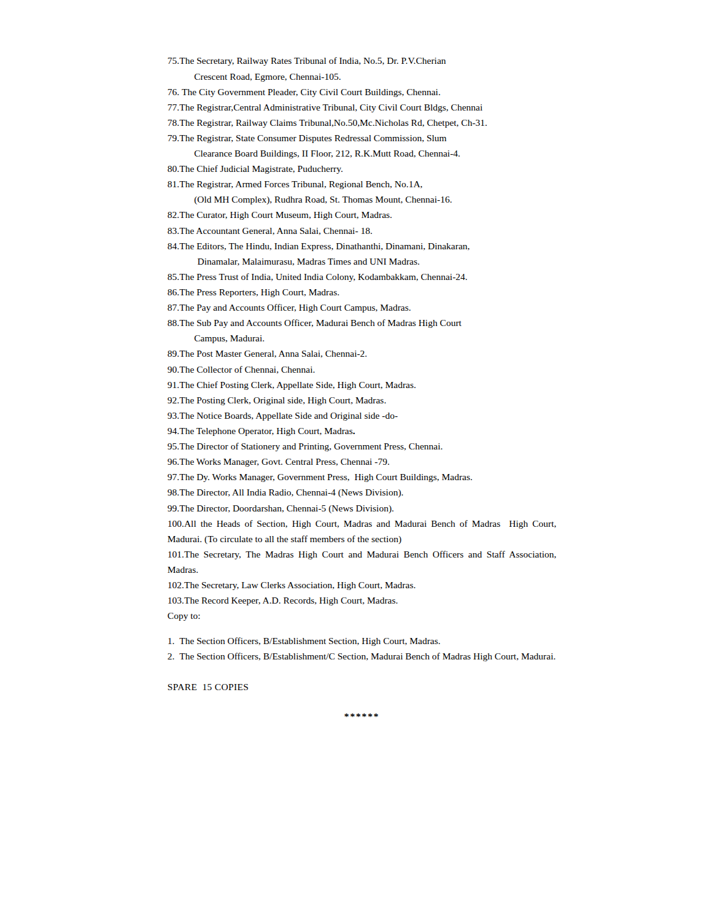75. The Secretary, Railway Rates Tribunal of India, No.5, Dr. P.V.CherianCrescent Road, Egmore, Chennai-105.
76. The City Government Pleader, City Civil Court Buildings, Chennai.
77. The Registrar,Central Administrative Tribunal, City Civil Court Bldgs, Chennai
78. The Registrar, Railway Claims Tribunal,No.50,Mc.Nicholas Rd, Chetpet, Ch-31.
79. The Registrar, State Consumer Disputes Redressal Commission, SlumClearance Board Buildings, II Floor, 212, R.K.Mutt Road, Chennai-4.
80. The Chief Judicial Magistrate, Puducherry.
81. The Registrar, Armed Forces Tribunal, Regional Bench, No.1A,(Old MH Complex), Rudhra Road, St. Thomas Mount, Chennai-16.
82. The Curator, High Court Museum, High Court, Madras.
83. The Accountant General, Anna Salai, Chennai- 18.
84. The Editors, The Hindu, Indian Express, Dinathanthi, Dinamani, Dinakaran,Dinamalar, Malaimurasu, Madras Times and UNI Madras.
85. The Press Trust of India, United India Colony, Kodambakkam, Chennai-24.
86. The Press Reporters, High Court, Madras.
87. The Pay and Accounts Officer, High Court Campus, Madras.
88. The Sub Pay and Accounts Officer, Madurai Bench of Madras High CourtCampus, Madurai.
89. The Post Master General, Anna Salai, Chennai-2.
90. The Collector of Chennai, Chennai.
91. The Chief Posting Clerk, Appellate Side, High Court, Madras.
92. The Posting Clerk, Original side, High Court, Madras.
93. The Notice Boards, Appellate Side and Original side -do-
94. The Telephone Operator, High Court, Madras.
95. The Director of Stationery and Printing, Government Press, Chennai.
96. The Works Manager, Govt. Central Press, Chennai -79.
97. The Dy. Works Manager, Government Press, High Court Buildings, Madras.
98. The Director, All India Radio, Chennai-4 (News Division).
99. The Director, Doordarshan, Chennai-5 (News Division).
100.All the Heads of Section, High Court, Madras and Madurai Bench of Madras High Court, Madurai. (To circulate to all the staff members of the section)
101.The Secretary, The Madras High Court and Madurai Bench Officers and Staff Association, Madras.
102.The Secretary, Law Clerks Association, High Court, Madras.
103.The Record Keeper, A.D. Records, High Court, Madras.
Copy to:
1. The Section Officers, B/Establishment Section, High Court, Madras.
2. The Section Officers, B/Establishment/C Section, Madurai Bench of Madras High Court, Madurai.
SPARE 15 COPIES
******